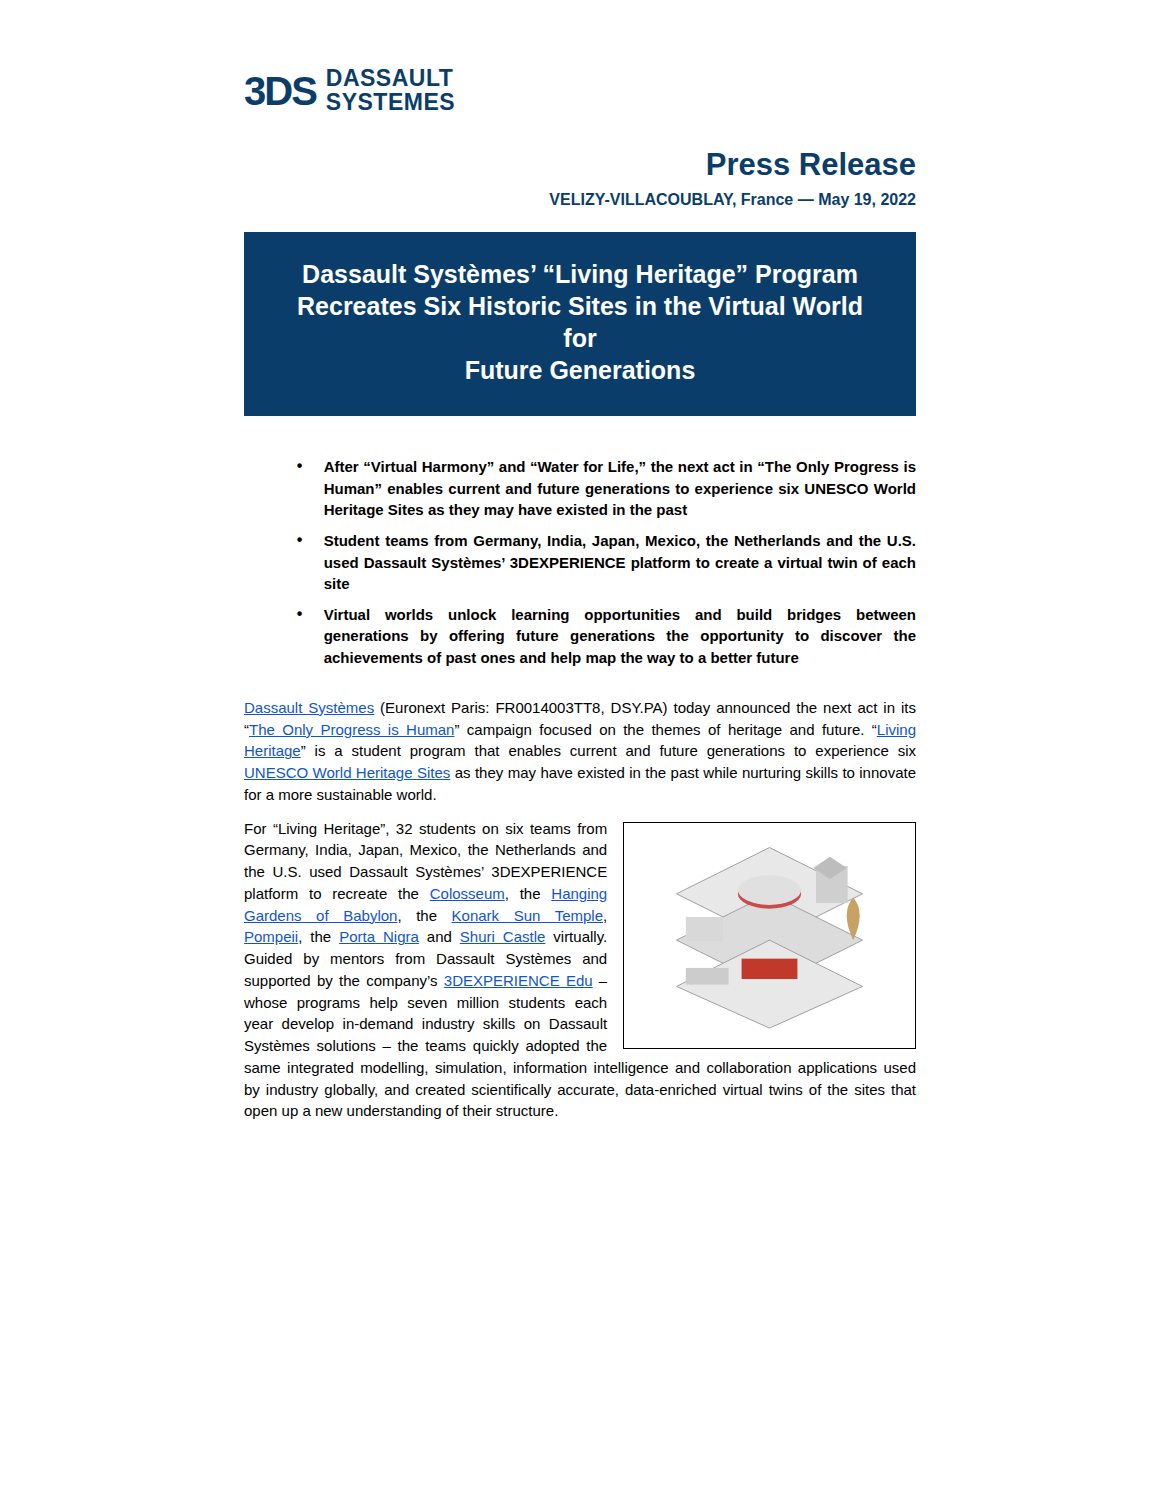3DS
DASSAULT
SYSTEMES
Press Release
VELIZY-VILLACOUBLAY, France — May 19, 2022
Dassault Systèmes’ “Living Heritage” Program
Recreates Six Historic Sites in the Virtual World for
Future Generations
After “Virtual Harmony” and “Water for Life,” the next act in “The Only Progress is Human” enables current and future generations to experience six UNESCO World Heritage Sites as they may have existed in the past
Student teams from Germany, India, Japan, Mexico, the Netherlands and the U.S. used Dassault Systèmes’ 3DEXPERIENCE platform to create a virtual twin of each site
Virtual worlds unlock learning opportunities and build bridges between generations by offering future generations the opportunity to discover the achievements of past ones and help map the way to a better future
Dassault Systèmes (Euronext Paris: FR0014003TT8, DSY.PA) today announced the next act in its “The Only Progress is Human” campaign focused on the themes of heritage and future. “Living Heritage” is a student program that enables current and future generations to experience six UNESCO World Heritage Sites as they may have existed in the past while nurturing skills to innovate for a more sustainable world.
For “Living Heritage”, 32 students on six teams from Germany, India, Japan, Mexico, the Netherlands and the U.S. used Dassault Systèmes’ 3DEXPERIENCE platform to recreate the Colosseum, the Hanging Gardens of Babylon, the Konark Sun Temple, Pompeii, the Porta Nigra and Shuri Castle virtually. Guided by mentors from Dassault Systèmes and supported by the company’s 3DEXPERIENCE Edu – whose programs help seven million students each year develop in-demand industry skills on Dassault Systèmes solutions – the teams quickly adopted the same integrated modelling, simulation, information intelligence and collaboration applications used by industry globally, and created scientifically accurate, data-enriched virtual twins of the sites that open up a new understanding of their structure.